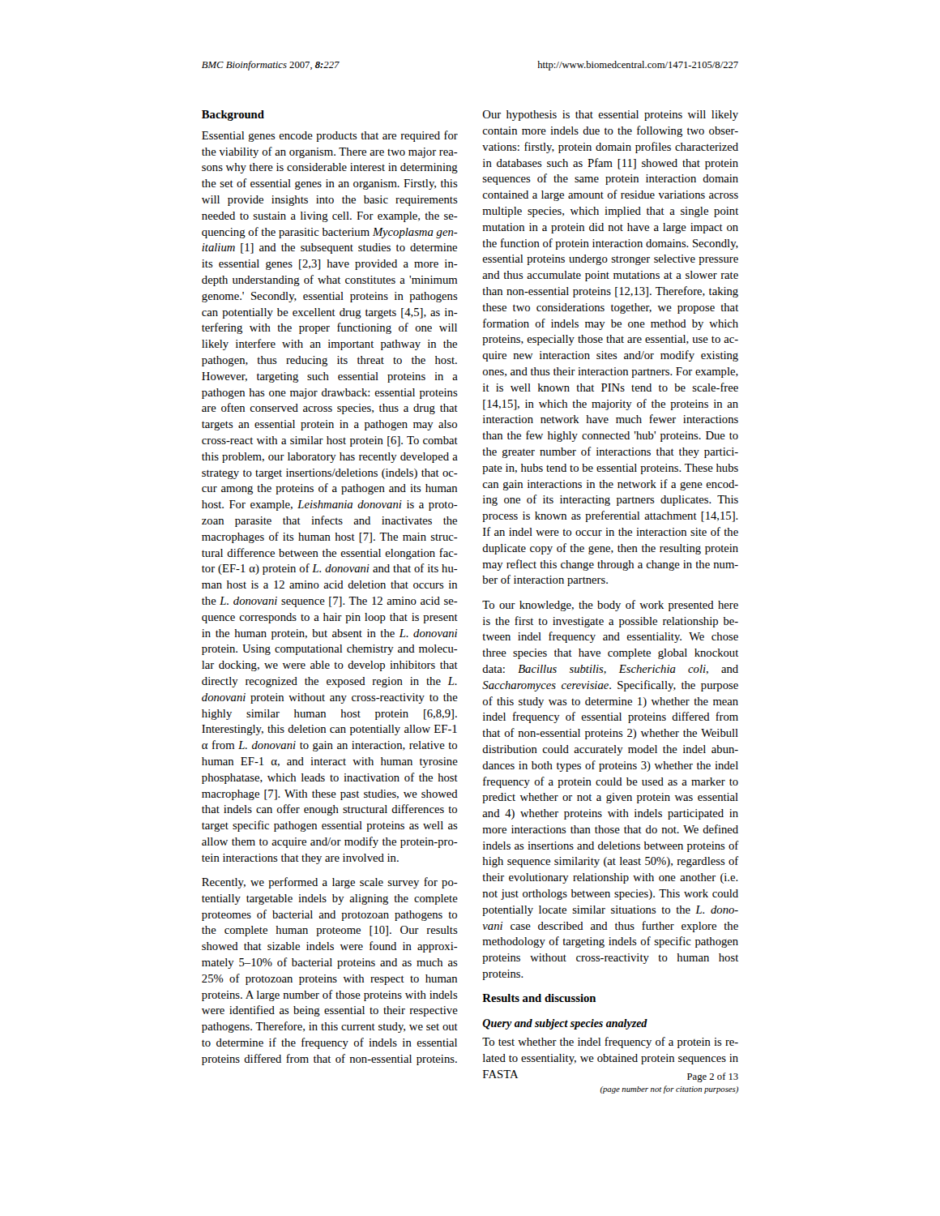BMC Bioinformatics 2007, 8: 227
http://www.biomedcentral.com/1471-2105/8/227
Background
Essential genes encode products that are required for the viability of an organism. There are two major reasons why there is considerable interest in determining the set of essential genes in an organism. Firstly, this will provide insights into the basic requirements needed to sustain a living cell. For example, the sequencing of the parasitic bacterium Mycoplasma genitalium [1] and the subsequent studies to determine its essential genes [2,3] have provided a more in-depth understanding of what constitutes a 'minimum genome.' Secondly, essential proteins in pathogens can potentially be excellent drug targets [4,5], as interfering with the proper functioning of one will likely interfere with an important pathway in the pathogen, thus reducing its threat to the host. However, targeting such essential proteins in a pathogen has one major drawback: essential proteins are often conserved across species, thus a drug that targets an essential protein in a pathogen may also cross-react with a similar host protein [6]. To combat this problem, our laboratory has recently developed a strategy to target insertions/deletions (indels) that occur among the proteins of a pathogen and its human host. For example, Leishmania donovani is a protozoan parasite that infects and inactivates the macrophages of its human host [7]. The main structural difference between the essential elongation factor (EF-1 α) protein of L. donovani and that of its human host is a 12 amino acid deletion that occurs in the L. donovani sequence [7]. The 12 amino acid sequence corresponds to a hair pin loop that is present in the human protein, but absent in the L. donovani protein. Using computational chemistry and molecular docking, we were able to develop inhibitors that directly recognized the exposed region in the L. donovani protein without any cross-reactivity to the highly similar human host protein [6,8,9]. Interestingly, this deletion can potentially allow EF-1 α from L. donovani to gain an interaction, relative to human EF-1 α, and interact with human tyrosine phosphatase, which leads to inactivation of the host macrophage [7]. With these past studies, we showed that indels can offer enough structural differences to target specific pathogen essential proteins as well as allow them to acquire and/or modify the protein-protein interactions that they are involved in.
Recently, we performed a large scale survey for potentially targetable indels by aligning the complete proteomes of bacterial and protozoan pathogens to the complete human proteome [10]. Our results showed that sizable indels were found in approximately 5–10% of bacterial proteins and as much as 25% of protozoan proteins with respect to human proteins. A large number of those proteins with indels were identified as being essential to their respective pathogens. Therefore, in this current study, we set out to determine if the frequency of indels in essential proteins differed from that of non-essential proteins. Our hypothesis is that essential proteins will likely contain more indels due to the following two observations: firstly, protein domain profiles characterized in databases such as Pfam [11] showed that protein sequences of the same protein interaction domain contained a large amount of residue variations across multiple species, which implied that a single point mutation in a protein did not have a large impact on the function of protein interaction domains. Secondly, essential proteins undergo stronger selective pressure and thus accumulate point mutations at a slower rate than non-essential proteins [12,13]. Therefore, taking these two considerations together, we propose that formation of indels may be one method by which proteins, especially those that are essential, use to acquire new interaction sites and/or modify existing ones, and thus their interaction partners. For example, it is well known that PINs tend to be scale-free [14,15], in which the majority of the proteins in an interaction network have much fewer interactions than the few highly connected 'hub' proteins. Due to the greater number of interactions that they participate in, hubs tend to be essential proteins. These hubs can gain interactions in the network if a gene encoding one of its interacting partners duplicates. This process is known as preferential attachment [14,15]. If an indel were to occur in the interaction site of the duplicate copy of the gene, then the resulting protein may reflect this change through a change in the number of interaction partners.
To our knowledge, the body of work presented here is the first to investigate a possible relationship between indel frequency and essentiality. We chose three species that have complete global knockout data: Bacillus subtilis, Escherichia coli, and Saccharomyces cerevisiae. Specifically, the purpose of this study was to determine 1) whether the mean indel frequency of essential proteins differed from that of non-essential proteins 2) whether the Weibull distribution could accurately model the indel abundances in both types of proteins 3) whether the indel frequency of a protein could be used as a marker to predict whether or not a given protein was essential and 4) whether proteins with indels participated in more interactions than those that do not. We defined indels as insertions and deletions between proteins of high sequence similarity (at least 50%), regardless of their evolutionary relationship with one another (i.e. not just orthologs between species). This work could potentially locate similar situations to the L. donovani case described and thus further explore the methodology of targeting indels of specific pathogen proteins without cross-reactivity to human host proteins.
Results and discussion
Query and subject species analyzed
To test whether the indel frequency of a protein is related to essentiality, we obtained protein sequences in FASTA
Page 2 of 13
(page number not for citation purposes)